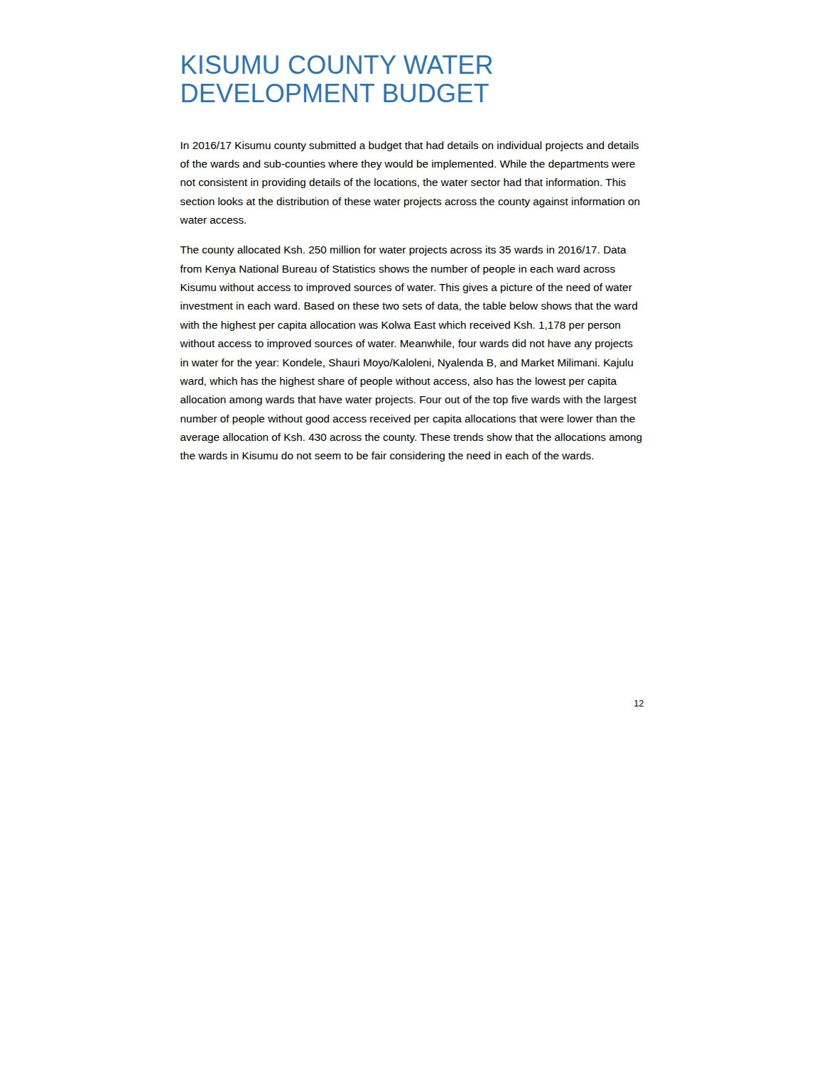KISUMU COUNTY WATER DEVELOPMENT BUDGET
In 2016/17 Kisumu county submitted a budget that had details on individual projects and details of the wards and sub-counties where they would be implemented. While the departments were not consistent in providing details of the locations, the water sector had that information. This section looks at the distribution of these water projects across the county against information on water access.
The county allocated Ksh. 250 million for water projects across its 35 wards in 2016/17. Data from Kenya National Bureau of Statistics shows the number of people in each ward across Kisumu without access to improved sources of water. This gives a picture of the need of water investment in each ward. Based on these two sets of data, the table below shows that the ward with the highest per capita allocation was Kolwa East which received Ksh. 1,178 per person without access to improved sources of water. Meanwhile, four wards did not have any projects in water for the year: Kondele, Shauri Moyo/Kaloleni, Nyalenda B, and Market Milimani. Kajulu ward, which has the highest share of people without access, also has the lowest per capita allocation among wards that have water projects. Four out of the top five wards with the largest number of people without good access received per capita allocations that were lower than the average allocation of Ksh. 430 across the county. These trends show that the allocations among the wards in Kisumu do not seem to be fair considering the need in each of the wards.
12